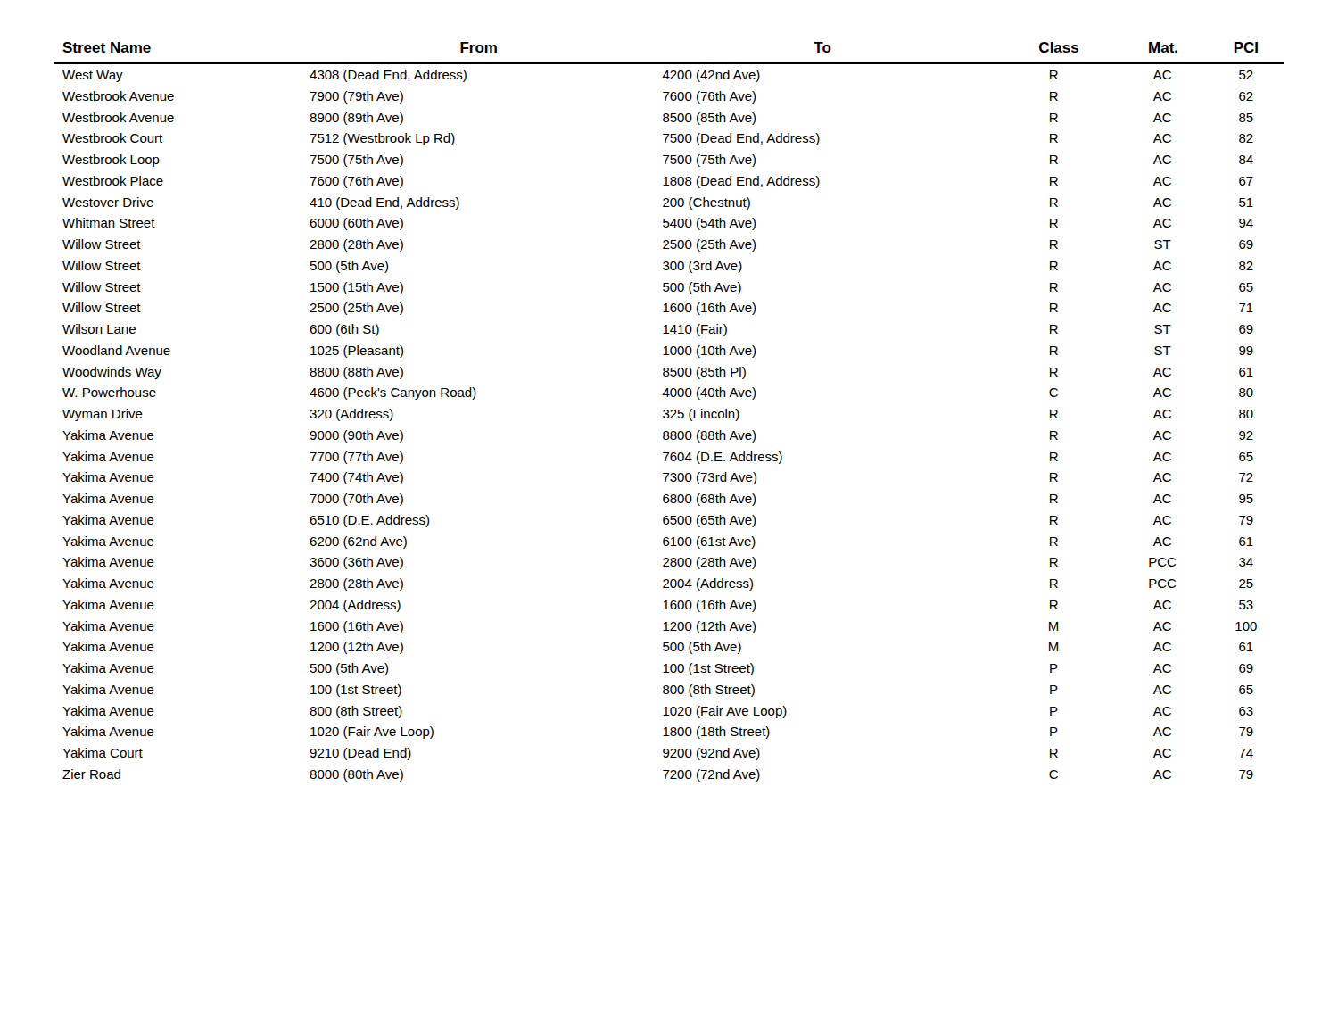| Street Name | From | To | Class | Mat. | PCI |
| --- | --- | --- | --- | --- | --- |
| West Way | 4308 (Dead End, Address) | 4200 (42nd Ave) | R | AC | 52 |
| Westbrook Avenue | 7900 (79th Ave) | 7600 (76th Ave) | R | AC | 62 |
| Westbrook Avenue | 8900 (89th Ave) | 8500 (85th Ave) | R | AC | 85 |
| Westbrook Court | 7512 (Westbrook Lp Rd) | 7500 (Dead End, Address) | R | AC | 82 |
| Westbrook Loop | 7500 (75th Ave) | 7500 (75th Ave) | R | AC | 84 |
| Westbrook Place | 7600 (76th Ave) | 1808 (Dead End, Address) | R | AC | 67 |
| Westover Drive | 410 (Dead End, Address) | 200 (Chestnut) | R | AC | 51 |
| Whitman Street | 6000 (60th Ave) | 5400 (54th Ave) | R | AC | 94 |
| Willow Street | 2800 (28th Ave) | 2500 (25th Ave) | R | ST | 69 |
| Willow Street | 500 (5th Ave) | 300 (3rd Ave) | R | AC | 82 |
| Willow Street | 1500 (15th Ave) | 500 (5th Ave) | R | AC | 65 |
| Willow Street | 2500 (25th Ave) | 1600 (16th Ave) | R | AC | 71 |
| Wilson Lane | 600 (6th St) | 1410 (Fair) | R | ST | 69 |
| Woodland Avenue | 1025 (Pleasant) | 1000 (10th Ave) | R | ST | 99 |
| Woodwinds Way | 8800 (88th Ave) | 8500 (85th Pl) | R | AC | 61 |
| W. Powerhouse | 4600 (Peck's Canyon Road) | 4000 (40th Ave) | C | AC | 80 |
| Wyman Drive | 320 (Address) | 325 (Lincoln) | R | AC | 80 |
| Yakima Avenue | 9000 (90th Ave) | 8800 (88th Ave) | R | AC | 92 |
| Yakima Avenue | 7700 (77th Ave) | 7604 (D.E. Address) | R | AC | 65 |
| Yakima Avenue | 7400 (74th Ave) | 7300 (73rd Ave) | R | AC | 72 |
| Yakima Avenue | 7000 (70th Ave) | 6800 (68th Ave) | R | AC | 95 |
| Yakima Avenue | 6510 (D.E. Address) | 6500 (65th Ave) | R | AC | 79 |
| Yakima Avenue | 6200 (62nd Ave) | 6100 (61st Ave) | R | AC | 61 |
| Yakima Avenue | 3600 (36th Ave) | 2800 (28th Ave) | R | PCC | 34 |
| Yakima Avenue | 2800 (28th Ave) | 2004 (Address) | R | PCC | 25 |
| Yakima Avenue | 2004 (Address) | 1600 (16th Ave) | R | AC | 53 |
| Yakima Avenue | 1600 (16th Ave) | 1200 (12th Ave) | M | AC | 100 |
| Yakima Avenue | 1200 (12th Ave) | 500 (5th Ave) | M | AC | 61 |
| Yakima Avenue | 500 (5th Ave) | 100 (1st Street) | P | AC | 69 |
| Yakima Avenue | 100 (1st Street) | 800 (8th Street) | P | AC | 65 |
| Yakima Avenue | 800 (8th Street) | 1020 (Fair Ave Loop) | P | AC | 63 |
| Yakima Avenue | 1020 (Fair Ave Loop) | 1800 (18th Street) | P | AC | 79 |
| Yakima Court | 9210 (Dead End) | 9200 (92nd Ave) | R | AC | 74 |
| Zier Road | 8000 (80th Ave) | 7200 (72nd Ave) | C | AC | 79 |